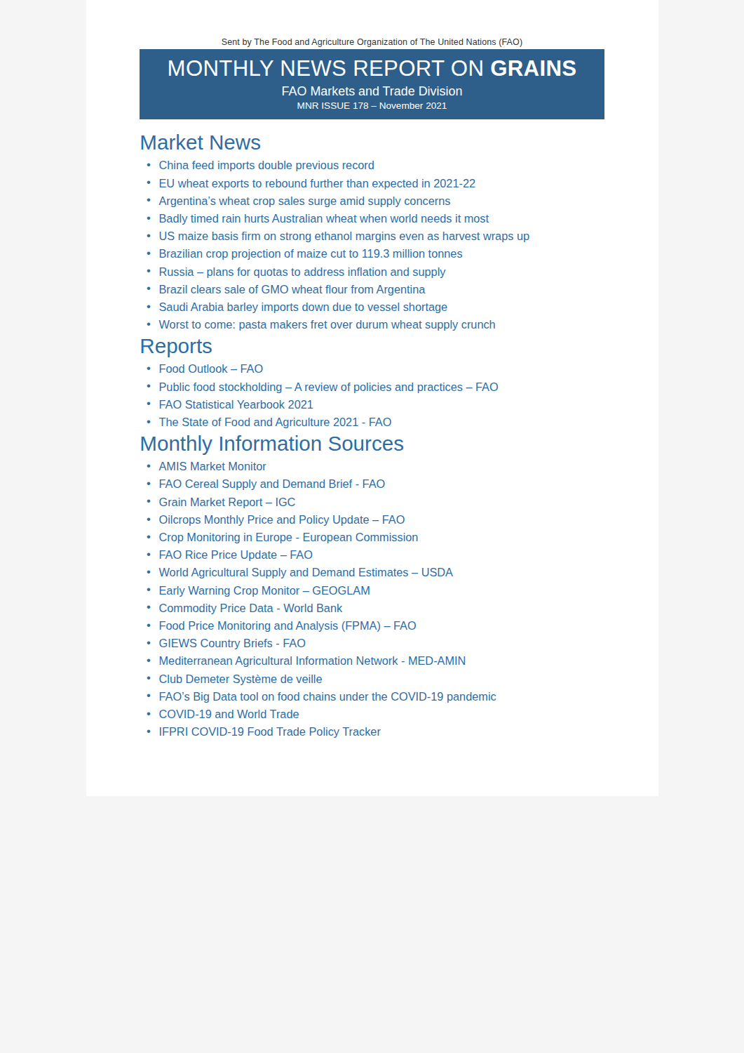Sent by The Food and Agriculture Organization of The United Nations (FAO)
MONTHLY NEWS REPORT ON GRAINS
FAO Markets and Trade Division
MNR ISSUE 178 – November 2021
Market News
China feed imports double previous record
EU wheat exports to rebound further than expected in 2021-22
Argentina’s wheat crop sales surge amid supply concerns
Badly timed rain hurts Australian wheat when world needs it most
US maize basis firm on strong ethanol margins even as harvest wraps up
Brazilian crop projection of maize cut to 119.3 million tonnes
Russia – plans for quotas to address inflation and supply
Brazil clears sale of GMO wheat flour from Argentina
Saudi Arabia barley imports down due to vessel shortage
Worst to come: pasta makers fret over durum wheat supply crunch
Reports
Food Outlook – FAO
Public food stockholding – A review of policies and practices – FAO
FAO Statistical Yearbook 2021
The State of Food and Agriculture 2021 - FAO
Monthly Information Sources
AMIS Market Monitor
FAO Cereal Supply and Demand Brief - FAO
Grain Market Report – IGC
Oilcrops Monthly Price and Policy Update – FAO
Crop Monitoring in Europe - European Commission
FAO Rice Price Update – FAO
World Agricultural Supply and Demand Estimates – USDA
Early Warning Crop Monitor – GEOGLAM
Commodity Price Data - World Bank
Food Price Monitoring and Analysis (FPMA) – FAO
GIEWS Country Briefs - FAO
Mediterranean Agricultural Information Network - MED-AMIN
Club Demeter Système de veille
FAO’s Big Data tool on food chains under the COVID-19 pandemic
COVID-19 and World Trade
IFPRI COVID-19 Food Trade Policy Tracker